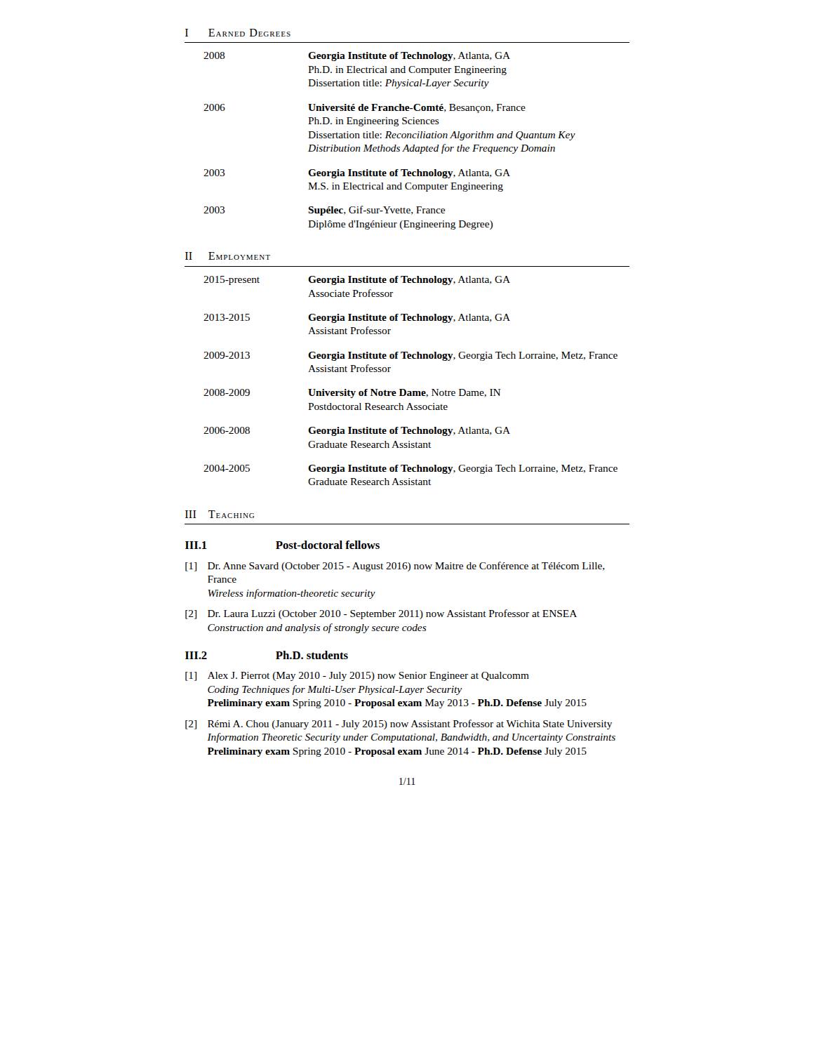I Earned Degrees
| 2008 | Georgia Institute of Technology , Atlanta, GA Ph.D. in Electrical and Computer Engineering Dissertation title: Physical-Layer Security |
| 2006 | Université de Franche-Comté , Besançon, France Ph.D. in Engineering Sciences Dissertation title: Reconciliation Algorithm and Quantum Key Distribution Methods Adapted for the Frequency Domain |
| 2003 | Georgia Institute of Technology , Atlanta, GA M.S. in Electrical and Computer Engineering |
| 2003 | Supélec , Gif-sur-Yvette, France Diplôme d'Ingénieur (Engineering Degree) |
II Employment
| 2015-present | Georgia Institute of Technology , Atlanta, GA Associate Professor |
| 2013-2015 | Georgia Institute of Technology , Atlanta, GA Assistant Professor |
| 2009-2013 | Georgia Institute of Technology , Georgia Tech Lorraine, Metz, France Assistant Professor |
| 2008-2009 | University of Notre Dame , Notre Dame, IN Postdoctoral Research Associate |
| 2006-2008 | Georgia Institute of Technology , Atlanta, GA Graduate Research Assistant |
| 2004-2005 | Georgia Institute of Technology , Georgia Tech Lorraine, Metz, France Graduate Research Assistant |
III Teaching
III.1 Post-doctoral fellows
[1] Dr. Anne Savard (October 2015 - August 2016) now Maitre de Conférence at Télécom Lille, France Wireless information-theoretic security
[2] Dr. Laura Luzzi (October 2010 - September 2011) now Assistant Professor at ENSEA Construction and analysis of strongly secure codes
III.2 Ph.D. students
[1] Alex J. Pierrot (May 2010 - July 2015) now Senior Engineer at Qualcomm Coding Techniques for Multi-User Physical-Layer Security Preliminary exam Spring 2010 - Proposal exam May 2013 - Ph.D. Defense July 2015
[2] Rémi A. Chou (January 2011 - July 2015) now Assistant Professor at Wichita State University Information Theoretic Security under Computational, Bandwidth, and Uncertainty Constraints Preliminary exam Spring 2010 - Proposal exam June 2014 - Ph.D. Defense July 2015
1/11